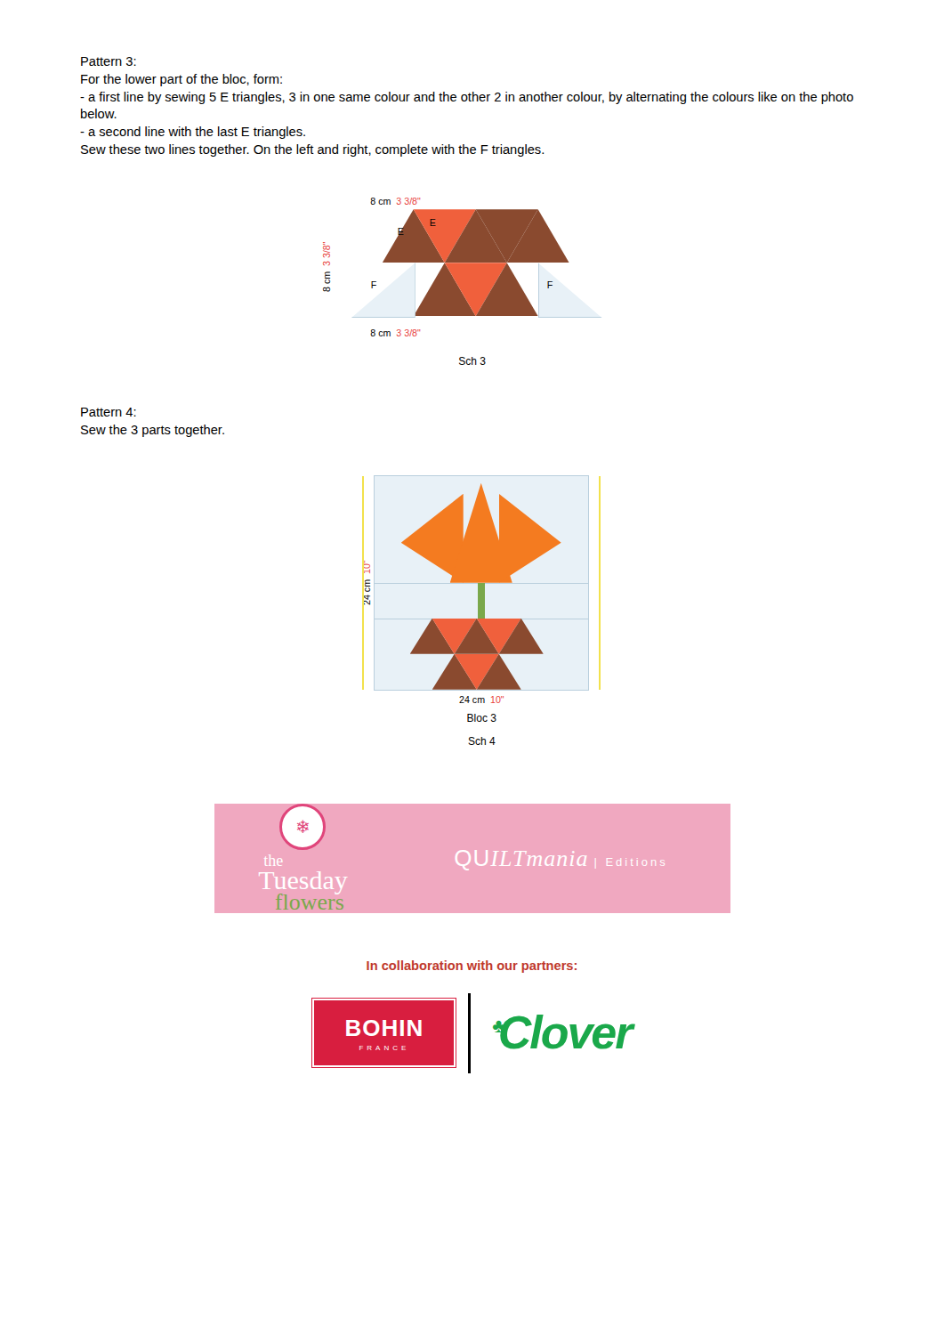Pattern 3:
For the lower part of the bloc, form:
- a first line by sewing 5 E triangles, 3 in one same colour and the other 2 in another colour, by alternating the colours like on the photo below.
- a second line with the last E triangles.
Sew these two lines together. On the left and right, complete with the F triangles.
8 cm 3 3/8"
8 cm 3 3/8"
E E
F F
8 cm 3 3/8"
Sch 3
Pattern 4:
Sew the 3 parts together.
24 cm 10"
24 cm 10"
Bloc 3
Sch 4
❄
the Tuesday flowers
QUILTmania| Editions
In collaboration with our partners:
BOHIN
FRANCE
♣Clover